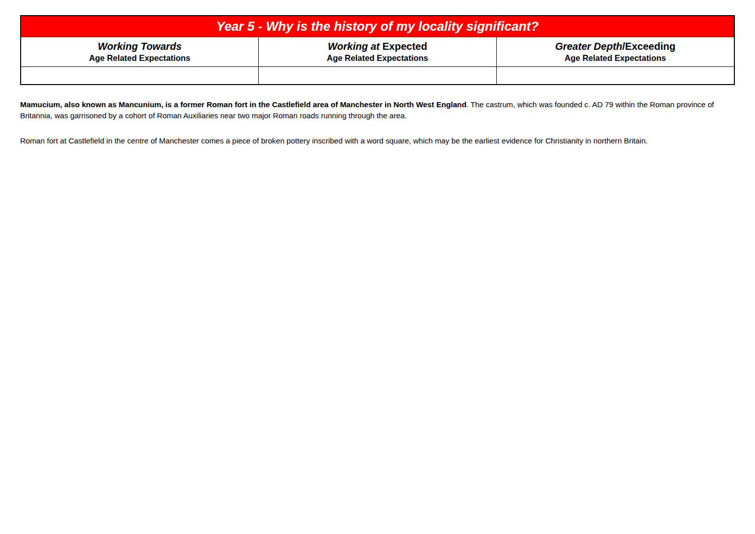| Year 5 - Why is the history of my locality significant? |
| --- |
| Working Towards Age Related Expectations | Working at Expected Age Related Expectations | Greater Depth /Exceeding Age Related Expectations |
Mamucium, also known as Mancunium, is a former Roman fort in the Castlefield area of Manchester in North West England. The castrum, which was founded c. AD 79 within the Roman province of Britannia, was garrisoned by a cohort of Roman Auxiliaries near two major Roman roads running through the area.
Roman fort at Castlefield in the centre of Manchester comes a piece of broken pottery inscribed with a word square, which may be the earliest evidence for Christianity in northern Britain.